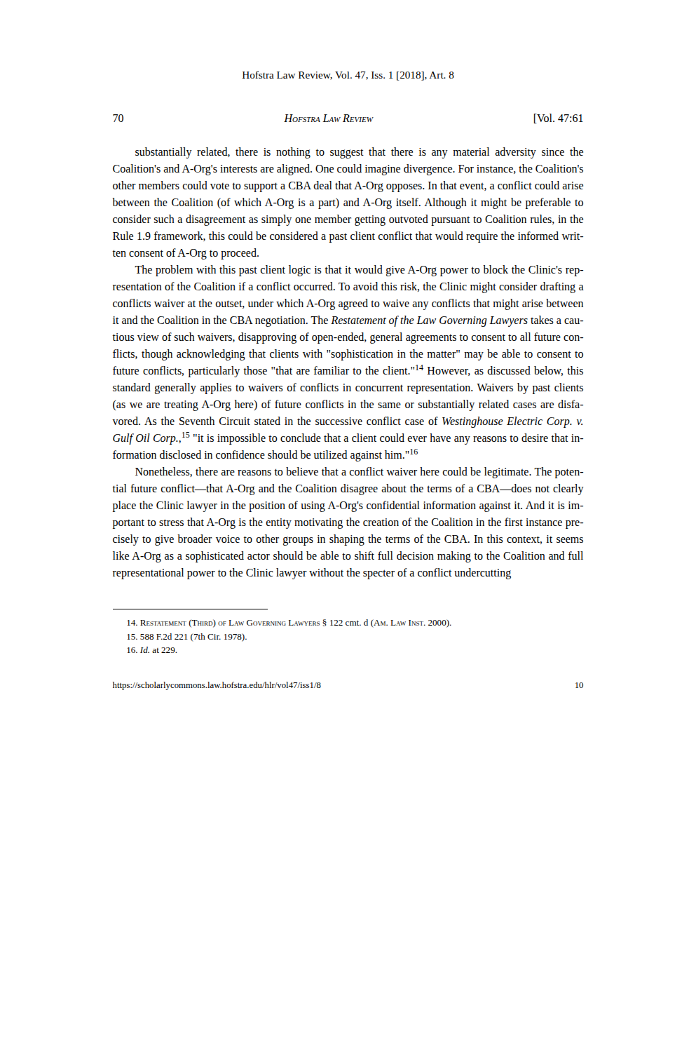Hofstra Law Review, Vol. 47, Iss. 1 [2018], Art. 8
70 Hofstra Law Review [Vol. 47:61
substantially related, there is nothing to suggest that there is any material adversity since the Coalition's and A-Org's interests are aligned. One could imagine divergence. For instance, the Coalition's other members could vote to support a CBA deal that A-Org opposes. In that event, a conflict could arise between the Coalition (of which A-Org is a part) and A-Org itself. Although it might be preferable to consider such a disagreement as simply one member getting outvoted pursuant to Coalition rules, in the Rule 1.9 framework, this could be considered a past client conflict that would require the informed written consent of A-Org to proceed.
The problem with this past client logic is that it would give A-Org power to block the Clinic's representation of the Coalition if a conflict occurred. To avoid this risk, the Clinic might consider drafting a conflicts waiver at the outset, under which A-Org agreed to waive any conflicts that might arise between it and the Coalition in the CBA negotiation. The Restatement of the Law Governing Lawyers takes a cautious view of such waivers, disapproving of open-ended, general agreements to consent to all future conflicts, though acknowledging that clients with "sophistication in the matter" may be able to consent to future conflicts, particularly those "that are familiar to the client."14 However, as discussed below, this standard generally applies to waivers of conflicts in concurrent representation. Waivers by past clients (as we are treating A-Org here) of future conflicts in the same or substantially related cases are disfavored. As the Seventh Circuit stated in the successive conflict case of Westinghouse Electric Corp. v. Gulf Oil Corp.,15 "it is impossible to conclude that a client could ever have any reasons to desire that information disclosed in confidence should be utilized against him."16
Nonetheless, there are reasons to believe that a conflict waiver here could be legitimate. The potential future conflict—that A-Org and the Coalition disagree about the terms of a CBA—does not clearly place the Clinic lawyer in the position of using A-Org's confidential information against it. And it is important to stress that A-Org is the entity motivating the creation of the Coalition in the first instance precisely to give broader voice to other groups in shaping the terms of the CBA. In this context, it seems like A-Org as a sophisticated actor should be able to shift full decision making to the Coalition and full representational power to the Clinic lawyer without the specter of a conflict undercutting
14. Restatement (Third) of Law Governing Lawyers § 122 cmt. d (Am. Law Inst. 2000).
15. 588 F.2d 221 (7th Cir. 1978).
16. Id. at 229.
https://scholarlycommons.law.hofstra.edu/hlr/vol47/iss1/8 10